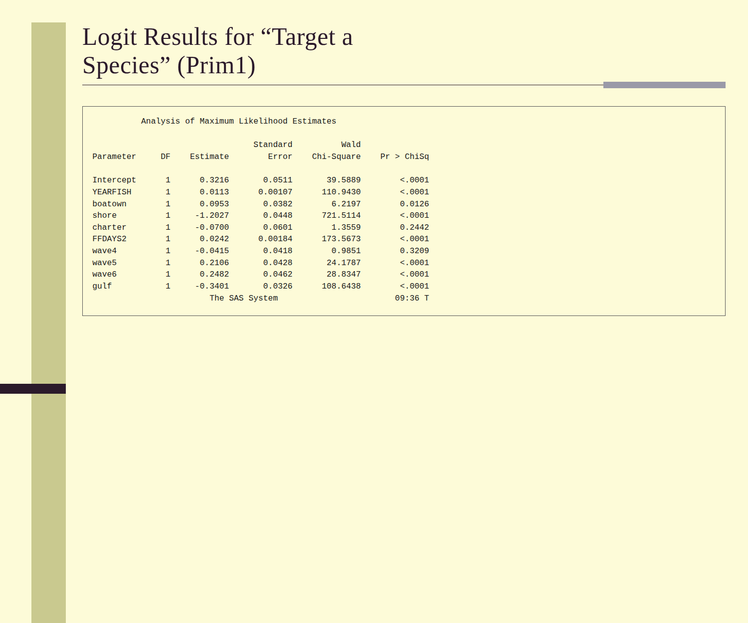Logit Results for “Target a
Species” (Prim1)
          Analysis of Maximum Likelihood Estimates

                                 Standard          Wald
Parameter     DF    Estimate        Error    Chi-Square    Pr > ChiSq

Intercept      1      0.3216       0.0511       39.5889        <.0001
YEARFISH       1      0.0113      0.00107      110.9430        <.0001
boatown        1      0.0953       0.0382        6.2197        0.0126
shore          1     -1.2027       0.0448      721.5114        <.0001
charter        1     -0.0700       0.0601        1.3559        0.2442
FFDAYS2        1      0.0242      0.00184      173.5673        <.0001
wave4          1     -0.0415       0.0418        0.9851        0.3209
wave5          1      0.2106       0.0428       24.1787        <.0001
wave6          1      0.2482       0.0462       28.8347        <.0001
gulf           1     -0.3401       0.0326      108.6438        <.0001
                        The SAS System                        09:36 T